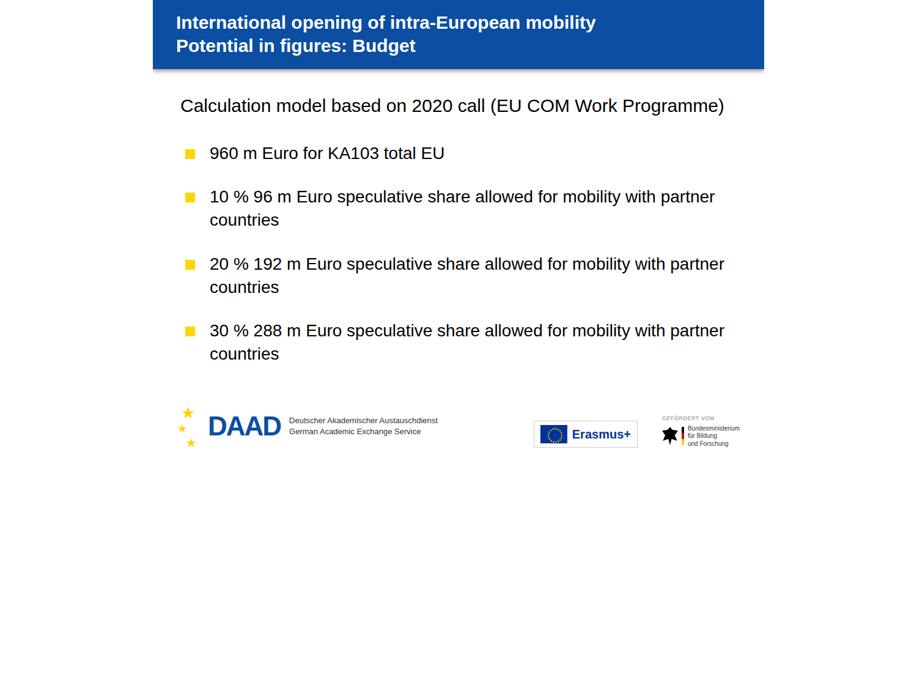International opening of intra-European mobility
Potential in figures: Budget
Calculation model based on 2020 call (EU COM Work Programme)
960 m Euro for KA103 total EU
10 % 96 m Euro speculative share allowed for mobility with partner countries
20 % 192 m Euro speculative share allowed for mobility with partner countries
30 % 288 m Euro speculative share allowed for mobility with partner countries
★ ★ ★
DAAD
Deutscher Akademischer Austauschdienst
German Academic Exchange Service
Erasmus+
GEFÖRDERT VOM
Bundesministerium
für Bildung
und Forschung